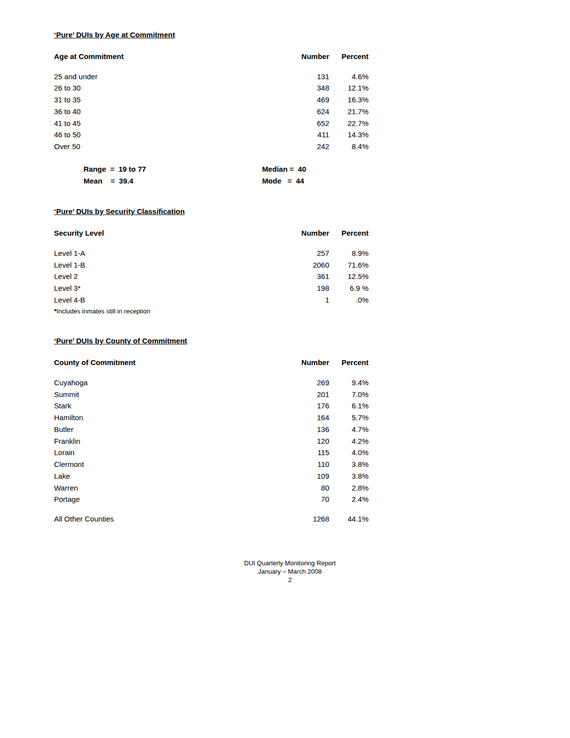‘Pure’ DUIs by Age at Commitment
| Age at Commitment | Number | Percent |
| --- | --- | --- |
| 25 and under | 131 | 4.6% |
| 26 to 30 | 348 | 12.1% |
| 31 to 35 | 469 | 16.3% |
| 36 to 40 | 624 | 21.7% |
| 41 to 45 | 652 | 22.7% |
| 46 to 50 | 411 | 14.3% |
| Over 50 | 242 | 8.4% |
| Range = 19 to 77 | Median = 40 |
| Mean = 39.4 | Mode = 44 |
‘Pure’ DUIs by Security Classification
| Security Level | Number | Percent |
| --- | --- | --- |
| Level 1-A | 257 | 8.9% |
| Level 1-B | 2060 | 71.6% |
| Level 2 | 361 | 12.5% |
| Level 3* | 198 | 6.9 % |
| Level 4-B | 1 | .0% |
*Includes inmates still in reception
‘Pure’ DUIs by County of Commitment
| County of Commitment | Number | Percent |
| --- | --- | --- |
| Cuyahoga | 269 | 9.4% |
| Summit | 201 | 7.0% |
| Stark | 176 | 6.1% |
| Hamilton | 164 | 5.7% |
| Butler | 136 | 4.7% |
| Franklin | 120 | 4.2% |
| Lorain | 115 | 4.0% |
| Clermont | 110 | 3.8% |
| Lake | 109 | 3.8% |
| Warren | 80 | 2.8% |
| Portage | 70 | 2.4% |
| All Other Counties | 1268 | 44.1% |
DUI Quarterly Monitoring Report
January – March 2008
2